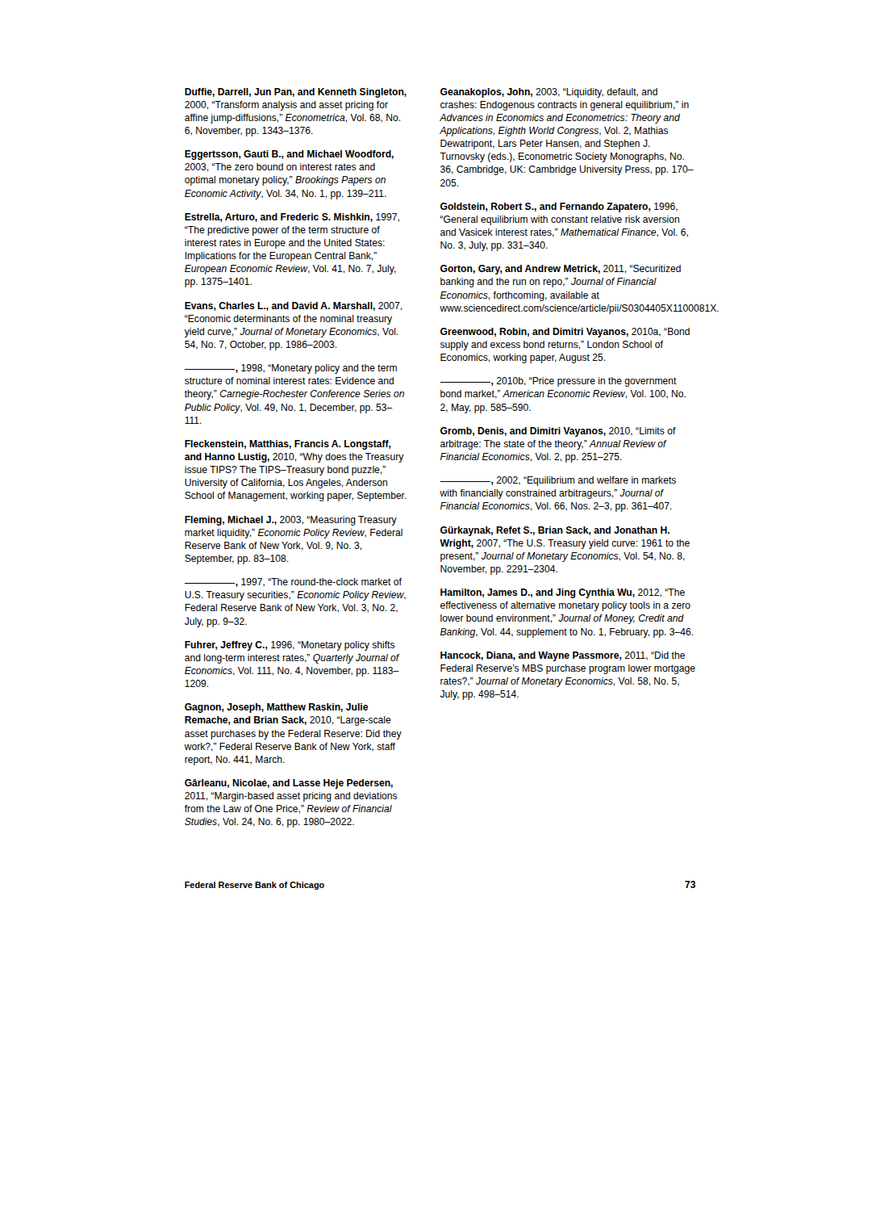Duffie, Darrell, Jun Pan, and Kenneth Singleton, 2000, “Transform analysis and asset pricing for affine jump-diffusions,” Econometrica, Vol. 68, No. 6, November, pp. 1343–1376.
Eggertsson, Gauti B., and Michael Woodford, 2003, “The zero bound on interest rates and optimal monetary policy,” Brookings Papers on Economic Activity, Vol. 34, No. 1, pp. 139–211.
Estrella, Arturo, and Frederic S. Mishkin, 1997, “The predictive power of the term structure of interest rates in Europe and the United States: Implications for the European Central Bank,” European Economic Review, Vol. 41, No. 7, July, pp. 1375–1401.
Evans, Charles L., and David A. Marshall, 2007, “Economic determinants of the nominal treasury yield curve,” Journal of Monetary Economics, Vol. 54, No. 7, October, pp. 1986–2003.
, 1998, “Monetary policy and the term structure of nominal interest rates: Evidence and theory,” Carnegie-Rochester Conference Series on Public Policy, Vol. 49, No. 1, December, pp. 53–111.
Fleckenstein, Matthias, Francis A. Longstaff, and Hanno Lustig, 2010, “Why does the Treasury issue TIPS? The TIPS–Treasury bond puzzle,” University of California, Los Angeles, Anderson School of Management, working paper, September.
Fleming, Michael J., 2003, “Measuring Treasury market liquidity,” Economic Policy Review, Federal Reserve Bank of New York, Vol. 9, No. 3, September, pp. 83–108.
, 1997, “The round-the-clock market of U.S. Treasury securities,” Economic Policy Review, Federal Reserve Bank of New York, Vol. 3, No. 2, July, pp. 9–32.
Fuhrer, Jeffrey C., 1996, “Monetary policy shifts and long-term interest rates,” Quarterly Journal of Economics, Vol. 111, No. 4, November, pp. 1183–1209.
Gagnon, Joseph, Matthew Raskin, Julie Remache, and Brian Sack, 2010, “Large-scale asset purchases by the Federal Reserve: Did they work?,” Federal Reserve Bank of New York, staff report, No. 441, March.
Gârleanu, Nicolae, and Lasse Heje Pedersen, 2011, “Margin-based asset pricing and deviations from the Law of One Price,” Review of Financial Studies, Vol. 24, No. 6, pp. 1980–2022.
Geanakoplos, John, 2003, “Liquidity, default, and crashes: Endogenous contracts in general equilibrium,” in Advances in Economics and Econometrics: Theory and Applications, Eighth World Congress, Vol. 2, Mathias Dewatripont, Lars Peter Hansen, and Stephen J. Turnovsky (eds.), Econometric Society Monographs, No. 36, Cambridge, UK: Cambridge University Press, pp. 170–205.
Goldstein, Robert S., and Fernando Zapatero, 1996, “General equilibrium with constant relative risk aversion and Vasicek interest rates,” Mathematical Finance, Vol. 6, No. 3, July, pp. 331–340.
Gorton, Gary, and Andrew Metrick, 2011, “Securitized banking and the run on repo,” Journal of Financial Economics, forthcoming, available at www.sciencedirect.com/science/article/pii/S0304405X1100081X.
Greenwood, Robin, and Dimitri Vayanos, 2010a, “Bond supply and excess bond returns,” London School of Economics, working paper, August 25.
, 2010b, “Price pressure in the government bond market,” American Economic Review, Vol. 100, No. 2, May, pp. 585–590.
Gromb, Denis, and Dimitri Vayanos, 2010, “Limits of arbitrage: The state of the theory,” Annual Review of Financial Economics, Vol. 2, pp. 251–275.
, 2002, “Equilibrium and welfare in markets with financially constrained arbitrageurs,” Journal of Financial Economics, Vol. 66, Nos. 2–3, pp. 361–407.
Gürkaynak, Refet S., Brian Sack, and Jonathan H. Wright, 2007, “The U.S. Treasury yield curve: 1961 to the present,” Journal of Monetary Economics, Vol. 54, No. 8, November, pp. 2291–2304.
Hamilton, James D., and Jing Cynthia Wu, 2012, “The effectiveness of alternative monetary policy tools in a zero lower bound environment,” Journal of Money, Credit and Banking, Vol. 44, supplement to No. 1, February, pp. 3–46.
Hancock, Diana, and Wayne Passmore, 2011, “Did the Federal Reserve’s MBS purchase program lower mortgage rates?,” Journal of Monetary Economics, Vol. 58, No. 5, July, pp. 498–514.
Federal Reserve Bank of Chicago 73